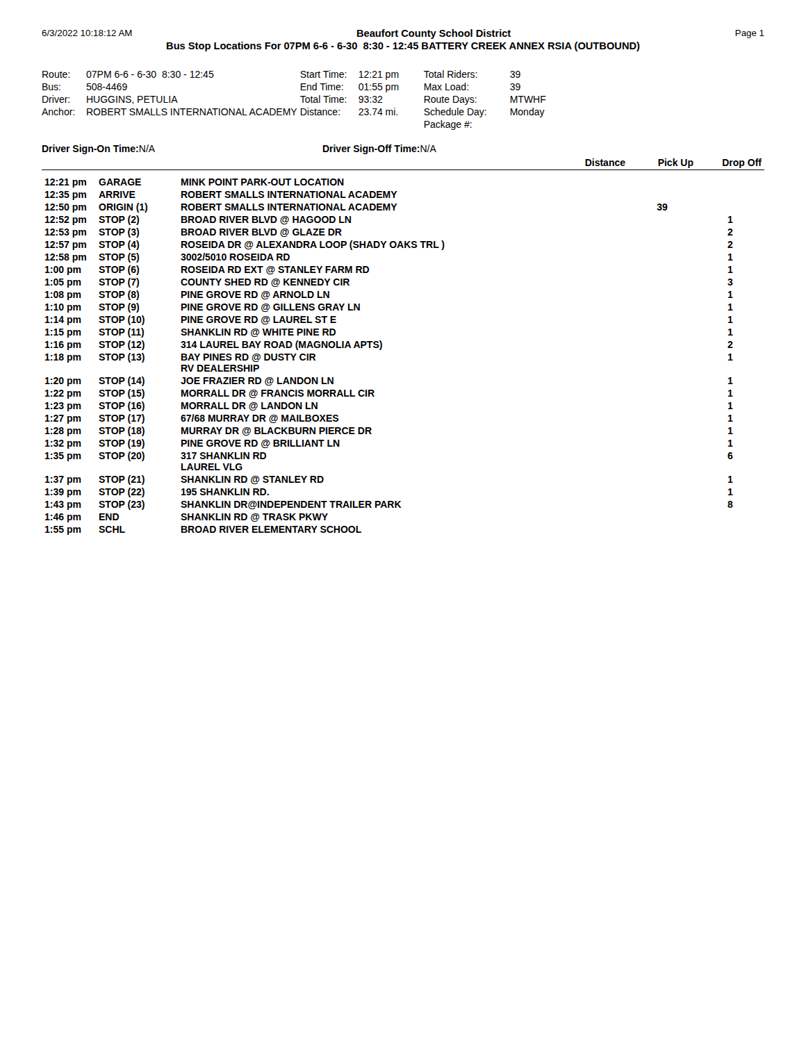6/3/2022 10:18:12 AM
Beaufort County School District
Page 1
Bus Stop Locations For 07PM 6-6 - 6-30 8:30 - 12:45 BATTERY CREEK ANNEX RSIA (OUTBOUND)
| Route: | 07PM 6-6 - 6-30 8:30 - 12:45 | Start Time: | 12:21 pm | Total Riders: | 39 |
| Bus: | 508-4469 | End Time: | 01:55 pm | Max Load: | 39 |
| Driver: | HUGGINS, PETULIA | Total Time: | 93:32 | Route Days: | MTWHF |
| Anchor: | ROBERT SMALLS INTERNATIONAL ACADEMY | Distance: | 23.74 mi. | Schedule Day: | Monday |
| | | | | Package #: | |
Driver Sign-On Time: N/A Driver Sign-Off Time: N/A
| | | | Distance | Pick Up | Drop Off |
| --- | --- | --- | --- | --- | --- |
| 12:21 pm | GARAGE | MINK POINT PARK-OUT LOCATION | | | |
| 12:35 pm | ARRIVE | ROBERT SMALLS INTERNATIONAL ACADEMY | | | |
| 12:50 pm | ORIGIN (1) | ROBERT SMALLS INTERNATIONAL ACADEMY | | 39 | |
| 12:52 pm | STOP (2) | BROAD RIVER BLVD @ HAGOOD LN | | | 1 |
| 12:53 pm | STOP (3) | BROAD RIVER BLVD @ GLAZE DR | | | 2 |
| 12:57 pm | STOP (4) | ROSEIDA DR @ ALEXANDRA LOOP (SHADY OAKS TRL ) | | | 2 |
| 12:58 pm | STOP (5) | 3002/5010 ROSEIDA RD | | | 1 |
| 1:00 pm | STOP (6) | ROSEIDA RD EXT @ STANLEY FARM RD | | | 1 |
| 1:05 pm | STOP (7) | COUNTY SHED RD @ KENNEDY CIR | | | 3 |
| 1:08 pm | STOP (8) | PINE GROVE RD @ ARNOLD LN | | | 1 |
| 1:10 pm | STOP (9) | PINE GROVE RD @ GILLENS GRAY LN | | | 1 |
| 1:14 pm | STOP (10) | PINE GROVE RD @ LAUREL ST E | | | 1 |
| 1:15 pm | STOP (11) | SHANKLIN RD @ WHITE PINE RD | | | 1 |
| 1:16 pm | STOP (12) | 314 LAUREL BAY ROAD (MAGNOLIA APTS) | | | 2 |
| 1:18 pm | STOP (13) | BAY PINES RD @ DUSTY CIR RV DEALERSHIP | | | 1 |
| 1:20 pm | STOP (14) | JOE FRAZIER RD @ LANDON LN | | | 1 |
| 1:22 pm | STOP (15) | MORRALL DR @ FRANCIS MORRALL CIR | | | 1 |
| 1:23 pm | STOP (16) | MORRALL DR @ LANDON LN | | | 1 |
| 1:27 pm | STOP (17) | 67/68 MURRAY DR @ MAILBOXES | | | 1 |
| 1:28 pm | STOP (18) | MURRAY DR @ BLACKBURN PIERCE DR | | | 1 |
| 1:32 pm | STOP (19) | PINE GROVE RD @ BRILLIANT LN | | | 1 |
| 1:35 pm | STOP (20) | 317 SHANKLIN RD LAUREL VLG | | | 6 |
| 1:37 pm | STOP (21) | SHANKLIN RD @ STANLEY RD | | | 1 |
| 1:39 pm | STOP (22) | 195 SHANKLIN RD. | | | 1 |
| 1:43 pm | STOP (23) | SHANKLIN DR@INDEPENDENT TRAILER PARK | | | 8 |
| 1:46 pm | END | SHANKLIN RD @ TRASK PKWY | | | |
| 1:55 pm | SCHL | BROAD RIVER ELEMENTARY SCHOOL | | | |